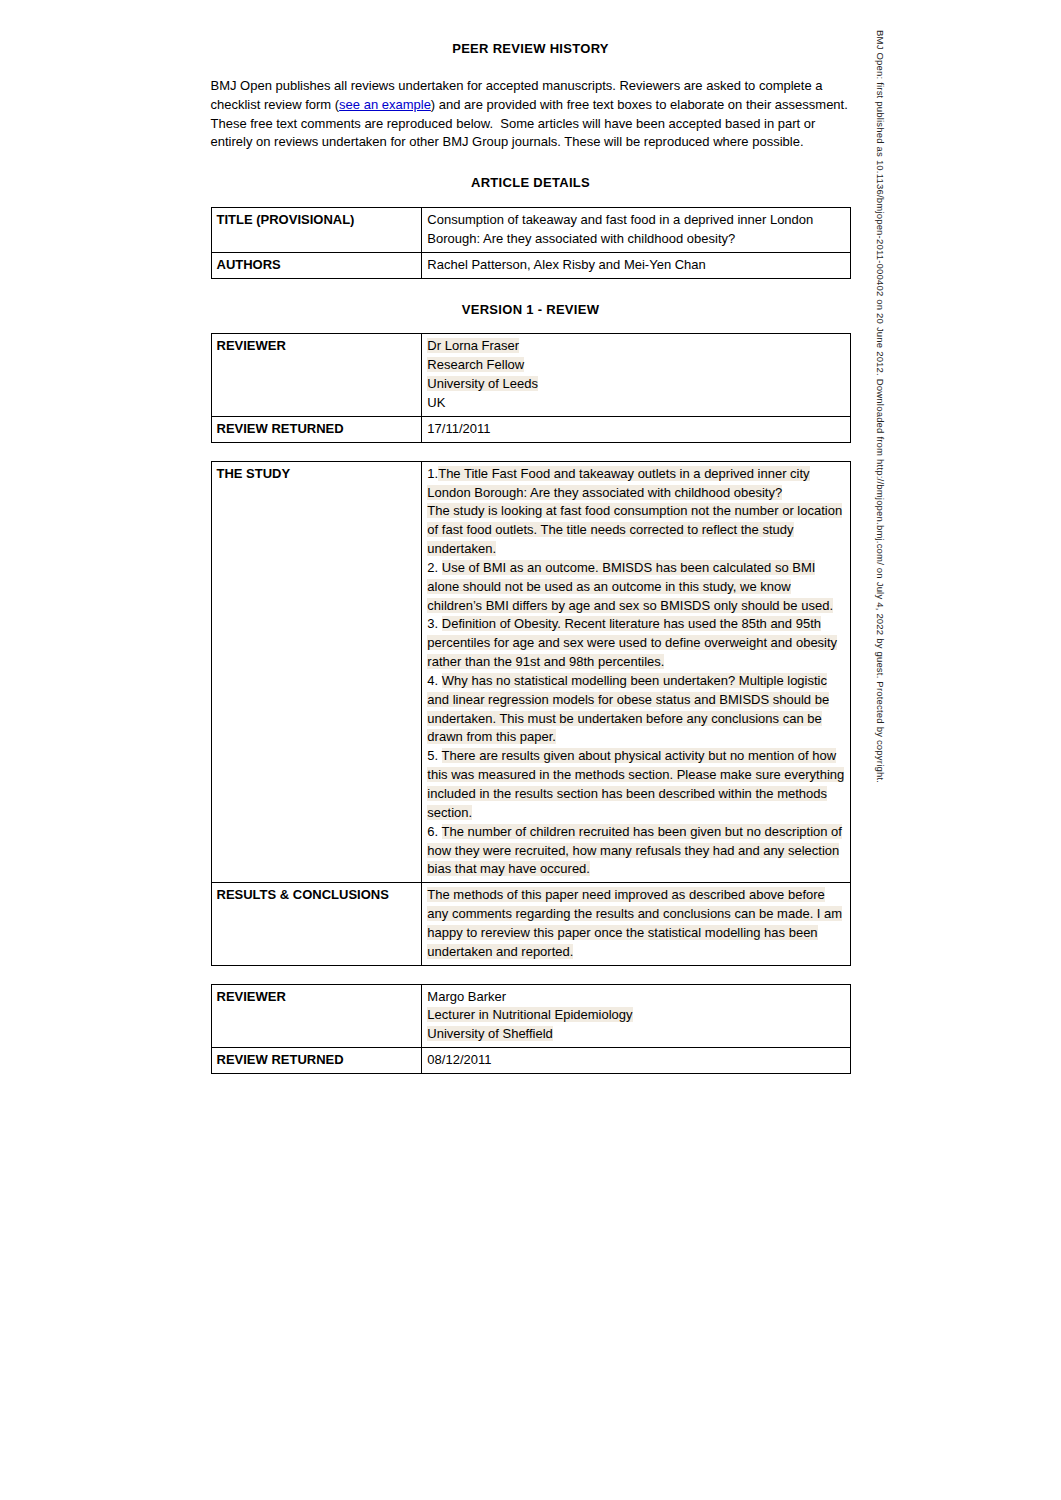BMJ Open: first published as 10.1136/bmjopen-2011-000402 on 20 June 2012. Downloaded from http://bmjopen.bmj.com/ on July 4, 2022 by guest. Protected by copyright.
PEER REVIEW HISTORY
BMJ Open publishes all reviews undertaken for accepted manuscripts. Reviewers are asked to complete a checklist review form (see an example) and are provided with free text boxes to elaborate on their assessment. These free text comments are reproduced below. Some articles will have been accepted based in part or entirely on reviews undertaken for other BMJ Group journals. These will be reproduced where possible.
ARTICLE DETAILS
| TITLE (PROVISIONAL) | Consumption of takeaway and fast food in a deprived inner London Borough: Are they associated with childhood obesity? |
| AUTHORS | Rachel Patterson, Alex Risby and Mei-Yen Chan |
VERSION 1 - REVIEW
| REVIEWER | Dr Lorna Fraser Research Fellow University of Leeds UK |
| REVIEW RETURNED | 17/11/2011 |
| THE STUDY | 1. The Title Fast Food and takeaway outlets in a deprived inner city London Borough: Are they associated with childhood obesity? The study is looking at fast food consumption not the number or location of fast food outlets. The title needs corrected to reflect the study undertaken. 2. Use of BMI as an outcome. BMISDS has been calculated so BMI alone should not be used as an outcome in this study, we know children’s BMI differs by age and sex so BMISDS only should be used. 3. Definition of Obesity. Recent literature has used the 85th and 95th percentiles for age and sex were used to define overweight and obesity rather than the 91st and 98th percentiles. 4. Why has no statistical modelling been undertaken? Multiple logistic and linear regression models for obese status and BMISDS should be undertaken. This must be undertaken before any conclusions can be drawn from this paper. 5. There are results given about physical activity but no mention of how this was measured in the methods section. Please make sure everything included in the results section has been described within the methods section. 6. The number of children recruited has been given but no description of how they were recruited, how many refusals they had and any selection bias that may have occured. |
| RESULTS & CONCLUSIONS | The methods of this paper need improved as described above before any comments regarding the results and conclusions can be made. I am happy to rereview this paper once the statistical modelling has been undertaken and reported. |
| REVIEWER | Margo Barker Lecturer in Nutritional Epidemiology University of Sheffield |
| REVIEW RETURNED | 08/12/2011 |